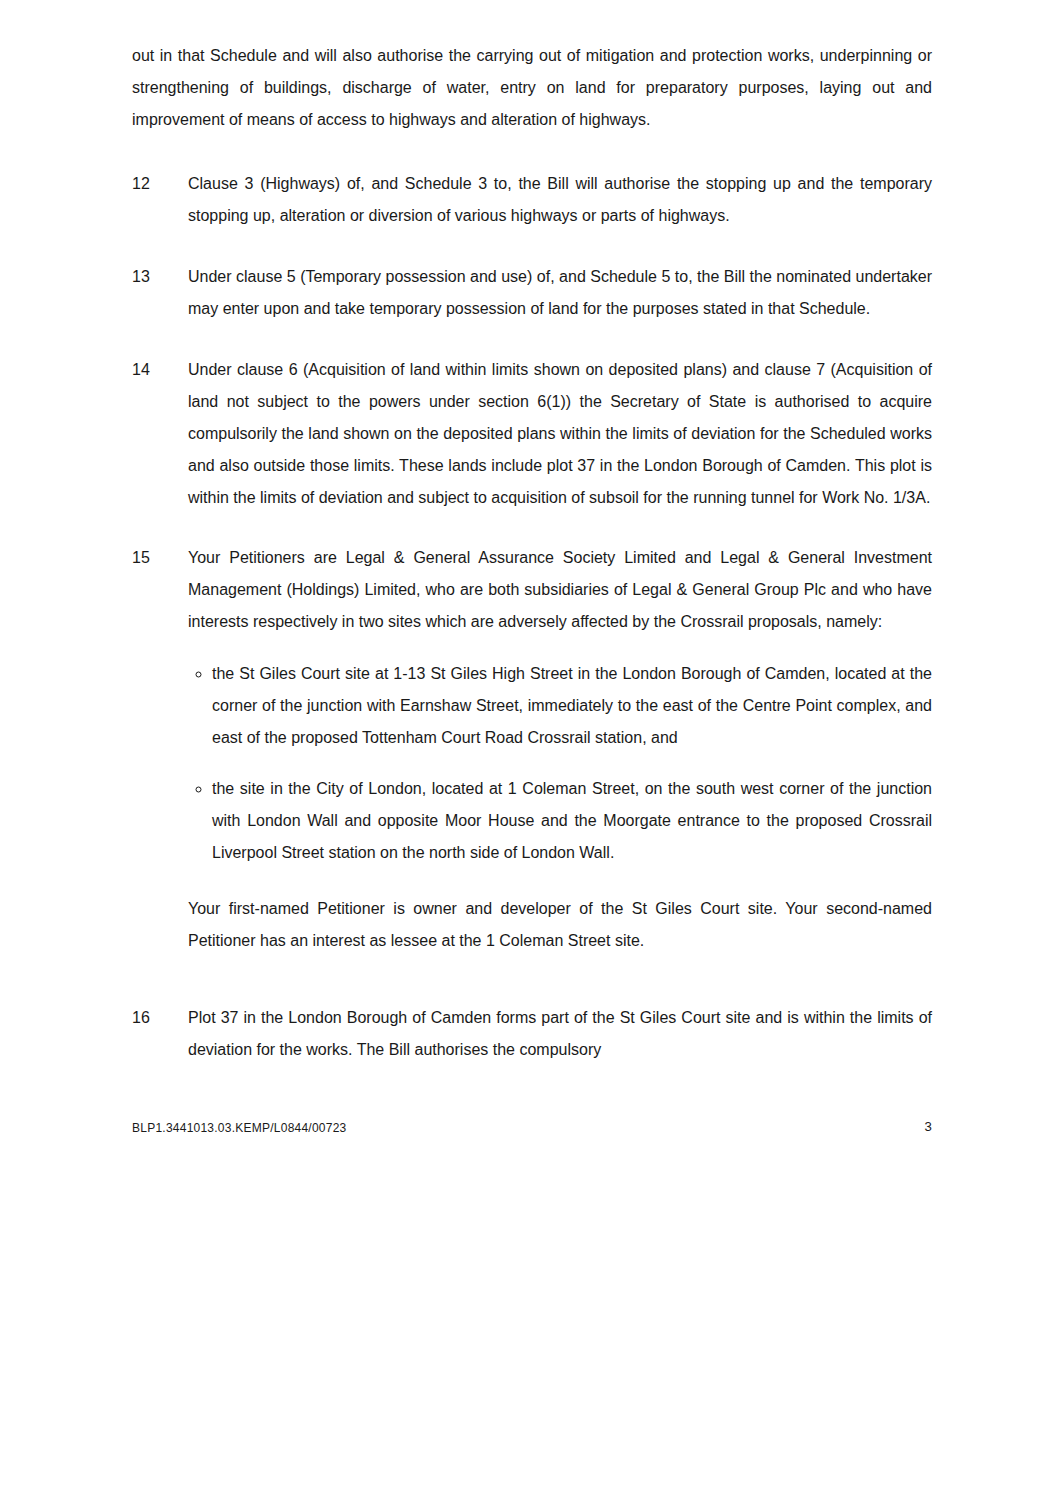out in that Schedule and will also authorise the carrying out of mitigation and protection works, underpinning or strengthening of buildings, discharge of water, entry on land for preparatory purposes, laying out and improvement of means of access to highways and alteration of highways.
12 Clause 3 (Highways) of, and Schedule 3 to, the Bill will authorise the stopping up and the temporary stopping up, alteration or diversion of various highways or parts of highways.
13 Under clause 5 (Temporary possession and use) of, and Schedule 5 to, the Bill the nominated undertaker may enter upon and take temporary possession of land for the purposes stated in that Schedule.
14 Under clause 6 (Acquisition of land within limits shown on deposited plans) and clause 7 (Acquisition of land not subject to the powers under section 6(1)) the Secretary of State is authorised to acquire compulsorily the land shown on the deposited plans within the limits of deviation for the Scheduled works and also outside those limits. These lands include plot 37 in the London Borough of Camden. This plot is within the limits of deviation and subject to acquisition of subsoil for the running tunnel for Work No. 1/3A.
15 Your Petitioners are Legal & General Assurance Society Limited and Legal & General Investment Management (Holdings) Limited, who are both subsidiaries of Legal & General Group Plc and who have interests respectively in two sites which are adversely affected by the Crossrail proposals, namely:
the St Giles Court site at 1-13 St Giles High Street in the London Borough of Camden, located at the corner of the junction with Earnshaw Street, immediately to the east of the Centre Point complex, and east of the proposed Tottenham Court Road Crossrail station, and
the site in the City of London, located at 1 Coleman Street, on the south west corner of the junction with London Wall and opposite Moor House and the Moorgate entrance to the proposed Crossrail Liverpool Street station on the north side of London Wall.
Your first-named Petitioner is owner and developer of the St Giles Court site. Your second-named Petitioner has an interest as lessee at the 1 Coleman Street site.
16 Plot 37 in the London Borough of Camden forms part of the St Giles Court site and is within the limits of deviation for the works. The Bill authorises the compulsory
BLP1.3441013.03.KEMP/L0844/00723 3